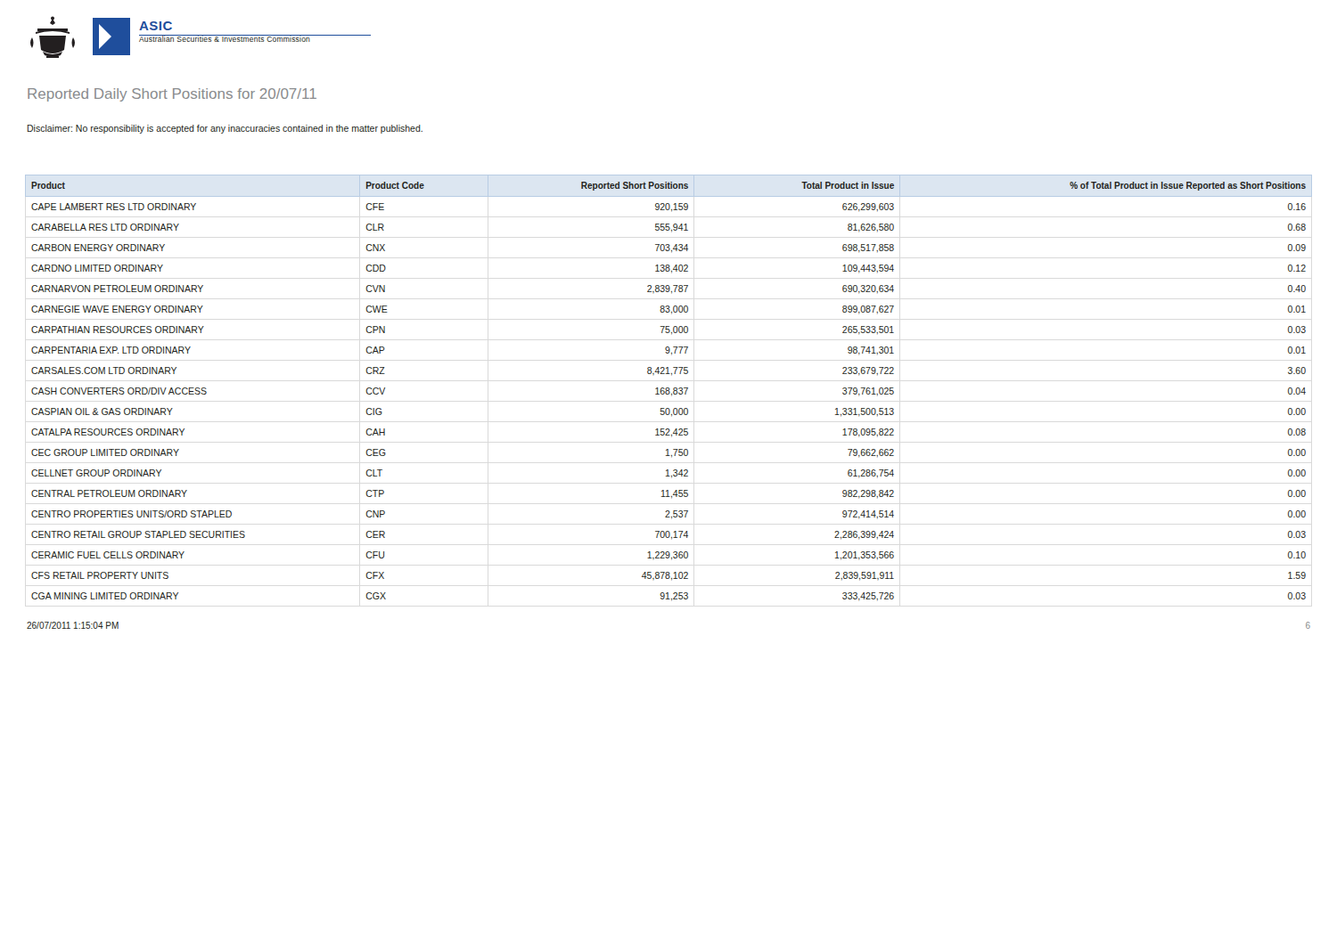ASIC
Australian Securities & Investments Commission
Reported Daily Short Positions for 20/07/11
Disclaimer: No responsibility is accepted for any inaccuracies contained in the matter published.
| Product | Product Code | Reported Short Positions | Total Product in Issue | % of Total Product in Issue Reported as Short Positions |
| --- | --- | --- | --- | --- |
| CAPE LAMBERT RES LTD ORDINARY | CFE | 920,159 | 626,299,603 | 0.16 |
| CARABELLA RES LTD ORDINARY | CLR | 555,941 | 81,626,580 | 0.68 |
| CARBON ENERGY ORDINARY | CNX | 703,434 | 698,517,858 | 0.09 |
| CARDNO LIMITED ORDINARY | CDD | 138,402 | 109,443,594 | 0.12 |
| CARNARVON PETROLEUM ORDINARY | CVN | 2,839,787 | 690,320,634 | 0.40 |
| CARNEGIE WAVE ENERGY ORDINARY | CWE | 83,000 | 899,087,627 | 0.01 |
| CARPATHIAN RESOURCES ORDINARY | CPN | 75,000 | 265,533,501 | 0.03 |
| CARPENTARIA EXP. LTD ORDINARY | CAP | 9,777 | 98,741,301 | 0.01 |
| CARSALES.COM LTD ORDINARY | CRZ | 8,421,775 | 233,679,722 | 3.60 |
| CASH CONVERTERS ORD/DIV ACCESS | CCV | 168,837 | 379,761,025 | 0.04 |
| CASPIAN OIL & GAS ORDINARY | CIG | 50,000 | 1,331,500,513 | 0.00 |
| CATALPA RESOURCES ORDINARY | CAH | 152,425 | 178,095,822 | 0.08 |
| CEC GROUP LIMITED ORDINARY | CEG | 1,750 | 79,662,662 | 0.00 |
| CELLNET GROUP ORDINARY | CLT | 1,342 | 61,286,754 | 0.00 |
| CENTRAL PETROLEUM ORDINARY | CTP | 11,455 | 982,298,842 | 0.00 |
| CENTRO PROPERTIES UNITS/ORD STAPLED | CNP | 2,537 | 972,414,514 | 0.00 |
| CENTRO RETAIL GROUP STAPLED SECURITIES | CER | 700,174 | 2,286,399,424 | 0.03 |
| CERAMIC FUEL CELLS ORDINARY | CFU | 1,229,360 | 1,201,353,566 | 0.10 |
| CFS RETAIL PROPERTY UNITS | CFX | 45,878,102 | 2,839,591,911 | 1.59 |
| CGA MINING LIMITED ORDINARY | CGX | 91,253 | 333,425,726 | 0.03 |
26/07/2011 1:15:04 PM
6